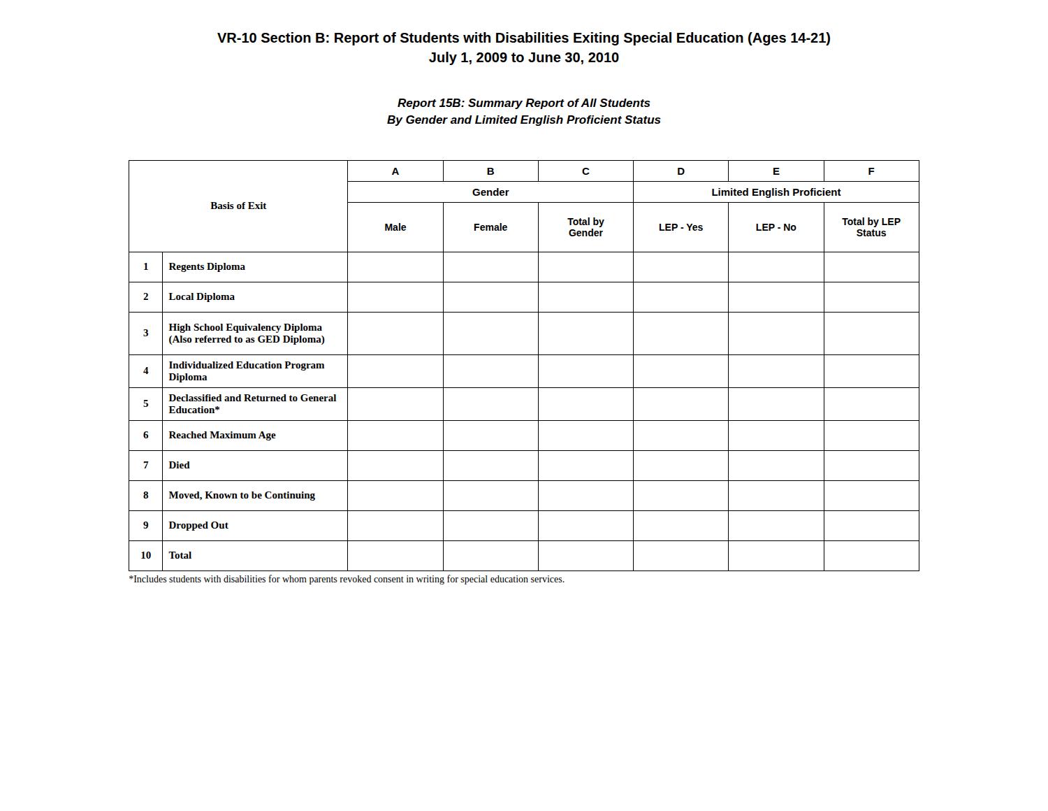VR-10 Section B: Report of Students with Disabilities Exiting Special Education (Ages 14-21)
July 1, 2009 to June 30, 2010
Report 15B: Summary Report of All Students
By Gender and Limited English Proficient Status
| Basis of Exit | A | B | C | D | E | F |
| --- | --- | --- | --- | --- | --- | --- |
| Gender | Limited English Proficient |
| Male | Female | Total by Gender | LEP - Yes | LEP - No | Total by LEP Status |
| 1 | Regents Diploma | | | | | | |
| 2 | Local Diploma | | | | | | |
| 3 | High School Equivalency Diploma (Also referred to as GED Diploma) | | | | | | |
| 4 | Individualized Education Program Diploma | | | | | | |
| 5 | Declassified and Returned to General Education* | | | | | | |
| 6 | Reached Maximum Age | | | | | | |
| 7 | Died | | | | | | |
| 8 | Moved, Known to be Continuing | | | | | | |
| 9 | Dropped Out | | | | | | |
| 10 | Total | | | | | | |
*Includes students with disabilities for whom parents revoked consent in writing for special education services.